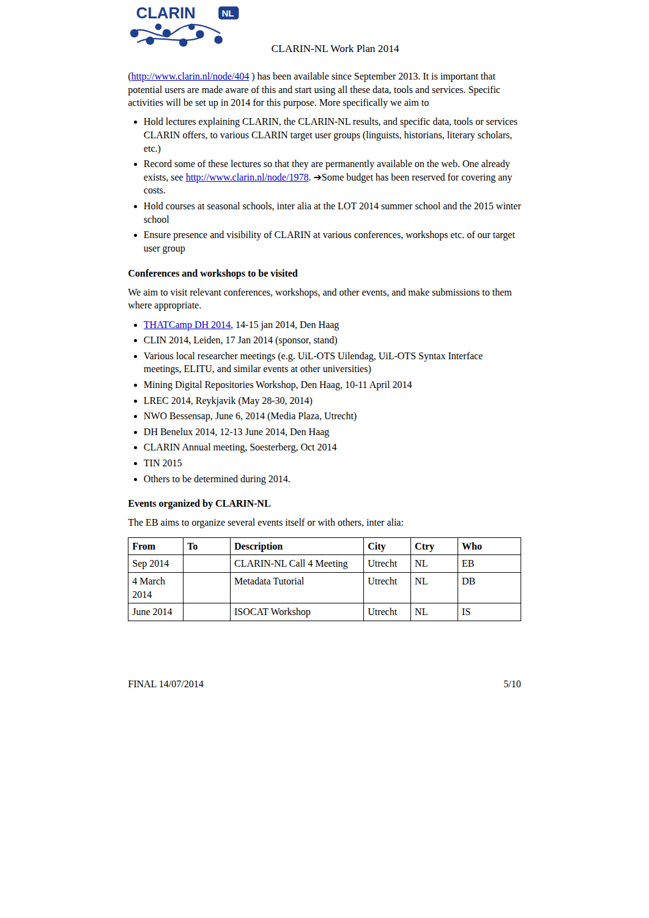CLARIN NL
CLARIN-NL Work Plan 2014
(http://www.clarin.nl/node/404 ) has been available since September 2013. It is important that potential users are made aware of this and start using all these data, tools and services. Specific activities will be set up in 2014 for this purpose. More specifically we aim to
Hold lectures explaining CLARIN, the CLARIN-NL results, and specific data, tools or services CLARIN offers, to various CLARIN target user groups (linguists, historians, literary scholars, etc.)
Record some of these lectures so that they are permanently available on the web. One already exists, see http://www.clarin.nl/node/1978. ➔Some budget has been reserved for covering any costs.
Hold courses at seasonal schools, inter alia at the LOT 2014 summer school and the 2015 winter school
Ensure presence and visibility of CLARIN at various conferences, workshops etc. of our target user group
Conferences and workshops to be visited
We aim to visit relevant conferences, workshops, and other events, and make submissions to them where appropriate.
THATCamp DH 2014, 14-15 jan 2014, Den Haag
CLIN 2014, Leiden, 17 Jan 2014 (sponsor, stand)
Various local researcher meetings (e.g. UiL-OTS Uilendag, UiL-OTS Syntax Interface meetings, ELITU, and similar events at other universities)
Mining Digital Repositories Workshop, Den Haag, 10-11 April 2014
LREC 2014, Reykjavik (May 28-30, 2014)
NWO Bessensap, June 6, 2014 (Media Plaza, Utrecht)
DH Benelux 2014, 12-13 June 2014, Den Haag
CLARIN Annual meeting, Soesterberg, Oct 2014
TIN 2015
Others to be determined during 2014.
Events organized by CLARIN-NL
The EB aims to organize several events itself or with others, inter alia:
| From | To | Description | City | Ctry | Who |
| --- | --- | --- | --- | --- | --- |
| Sep 2014 | | CLARIN-NL Call 4 Meeting | Utrecht | NL | EB |
| 4 March 2014 | | Metadata Tutorial | Utrecht | NL | DB |
| June 2014 | | ISOCAT Workshop | Utrecht | NL | IS |
FINAL 14/07/2014 5/10